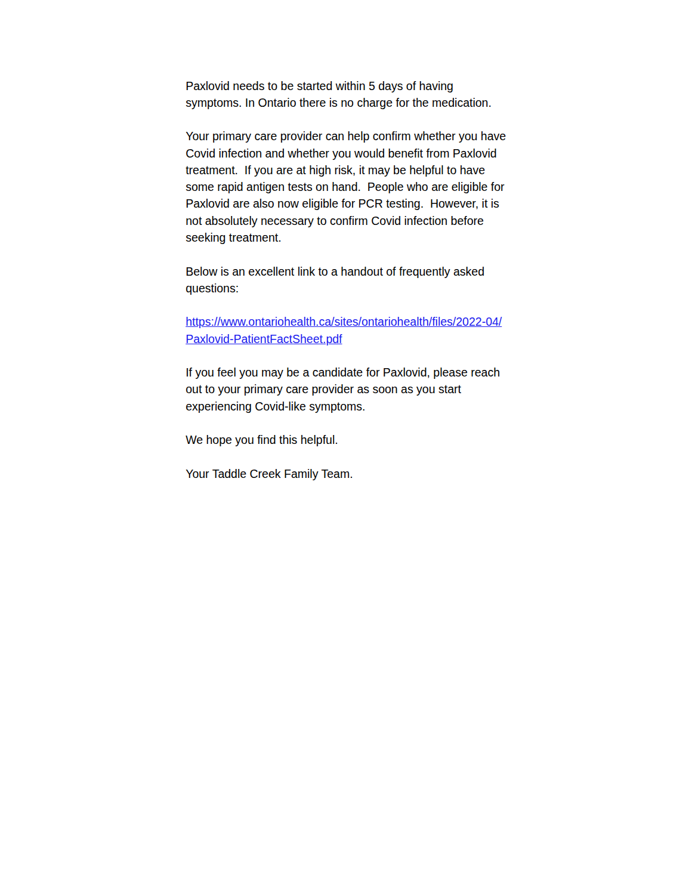Paxlovid needs to be started within 5 days of having symptoms. In Ontario there is no charge for the medication.
Your primary care provider can help confirm whether you have Covid infection and whether you would benefit from Paxlovid treatment. If you are at high risk, it may be helpful to have some rapid antigen tests on hand. People who are eligible for Paxlovid are also now eligible for PCR testing. However, it is not absolutely necessary to confirm Covid infection before seeking treatment.
Below is an excellent link to a handout of frequently asked questions:
https://www.ontariohealth.ca/sites/ontariohealth/files/2022-04/Paxlovid-PatientFactSheet.pdf
If you feel you may be a candidate for Paxlovid, please reach out to your primary care provider as soon as you start experiencing Covid-like symptoms.
We hope you find this helpful.
Your Taddle Creek Family Team.